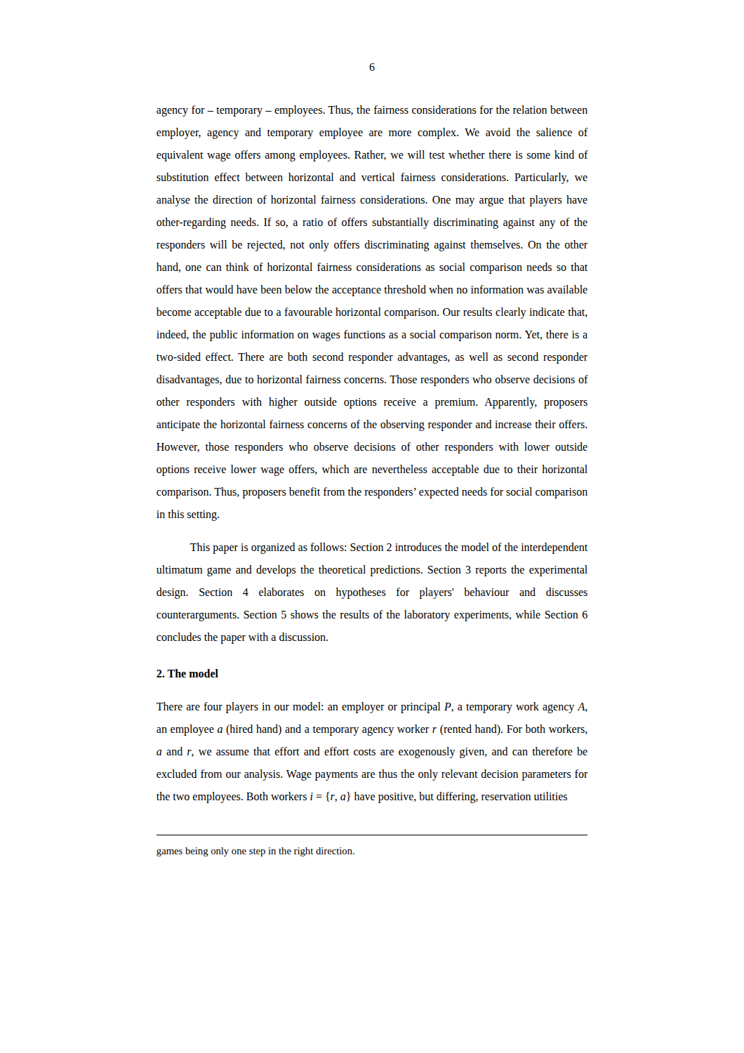6
agency for – temporary – employees. Thus, the fairness considerations for the relation between employer, agency and temporary employee are more complex. We avoid the salience of equivalent wage offers among employees. Rather, we will test whether there is some kind of substitution effect between horizontal and vertical fairness considerations. Particularly, we analyse the direction of horizontal fairness considerations. One may argue that players have other-regarding needs. If so, a ratio of offers substantially discriminating against any of the responders will be rejected, not only offers discriminating against themselves. On the other hand, one can think of horizontal fairness considerations as social comparison needs so that offers that would have been below the acceptance threshold when no information was available become acceptable due to a favourable horizontal comparison. Our results clearly indicate that, indeed, the public information on wages functions as a social comparison norm. Yet, there is a two-sided effect. There are both second responder advantages, as well as second responder disadvantages, due to horizontal fairness concerns. Those responders who observe decisions of other responders with higher outside options receive a premium. Apparently, proposers anticipate the horizontal fairness concerns of the observing responder and increase their offers. However, those responders who observe decisions of other responders with lower outside options receive lower wage offers, which are nevertheless acceptable due to their horizontal comparison. Thus, proposers benefit from the responders’ expected needs for social comparison in this setting.
This paper is organized as follows: Section 2 introduces the model of the interdependent ultimatum game and develops the theoretical predictions. Section 3 reports the experimental design. Section 4 elaborates on hypotheses for players' behaviour and discusses counterarguments. Section 5 shows the results of the laboratory experiments, while Section 6 concludes the paper with a discussion.
2. The model
There are four players in our model: an employer or principal P, a temporary work agency A, an employee a (hired hand) and a temporary agency worker r (rented hand). For both workers, a and r, we assume that effort and effort costs are exogenously given, and can therefore be excluded from our analysis. Wage payments are thus the only relevant decision parameters for the two employees. Both workers i = {r, a} have positive, but differing, reservation utilities
games being only one step in the right direction.